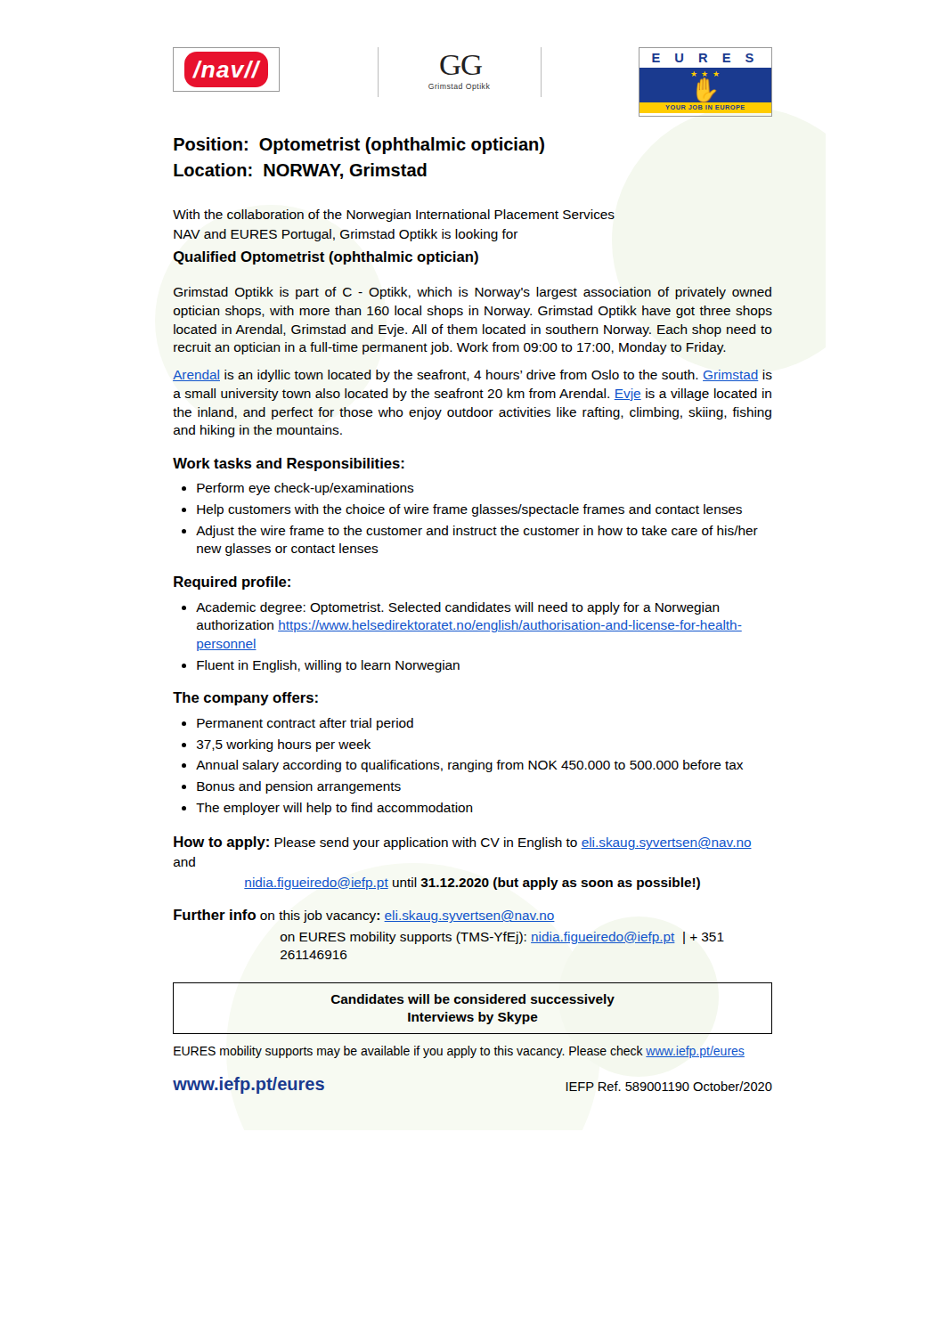/nav//
G G
Grimstad Optikk
E U R E S
★ ★ ★ ✋
YOUR JOB IN EUROPE
Position: Optometrist (ophthalmic optician)
Location: NORWAY, Grimstad
With the collaboration of the Norwegian International Placement Services
NAV and EURES Portugal, Grimstad Optikk is looking for
Qualified Optometrist (ophthalmic optician)
Grimstad Optikk is part of C - Optikk, which is Norway's largest association of privately owned optician shops, with more than 160 local shops in Norway. Grimstad Optikk have got three shops located in Arendal, Grimstad and Evje. All of them located in southern Norway. Each shop need to recruit an optician in a full-time permanent job. Work from 09:00 to 17:00, Monday to Friday.
Arendal is an idyllic town located by the seafront, 4 hours’ drive from Oslo to the south. Grimstad is a small university town also located by the seafront 20 km from Arendal. Evje is a village located in the inland, and perfect for those who enjoy outdoor activities like rafting, climbing, skiing, fishing and hiking in the mountains.
Work tasks and Responsibilities:
Perform eye check-up/examinations
Help customers with the choice of wire frame glasses/spectacle frames and contact lenses
Adjust the wire frame to the customer and instruct the customer in how to take care of his/her new glasses or contact lenses
Required profile:
Academic degree: Optometrist. Selected candidates will need to apply for a Norwegian authorization https://www.helsedirektoratet.no/english/authorisation-and-license-for-health-personnel
Fluent in English, willing to learn Norwegian
The company offers:
Permanent contract after trial period
37,5 working hours per week
Annual salary according to qualifications, ranging from NOK 450.000 to 500.000 before tax
Bonus and pension arrangements
The employer will help to find accommodation
How to apply: Please send your application with CV in English to eli.skaug.syvertsen@nav.no and nidia.figueiredo@iefp.pt until 31.12.2020 (but apply as soon as possible!)
Further info on this job vacancy: eli.skaug.syvertsen@nav.no on EURES mobility supports (TMS-YfEj): nidia.figueiredo@iefp.pt | + 351 261146916
Candidates will be considered successively
Interviews by Skype
EURES mobility supports may be available if you apply to this vacancy. Please check www.iefp.pt/eures
www.iefp.pt/eures
IEFP Ref. 589001190 October/2020